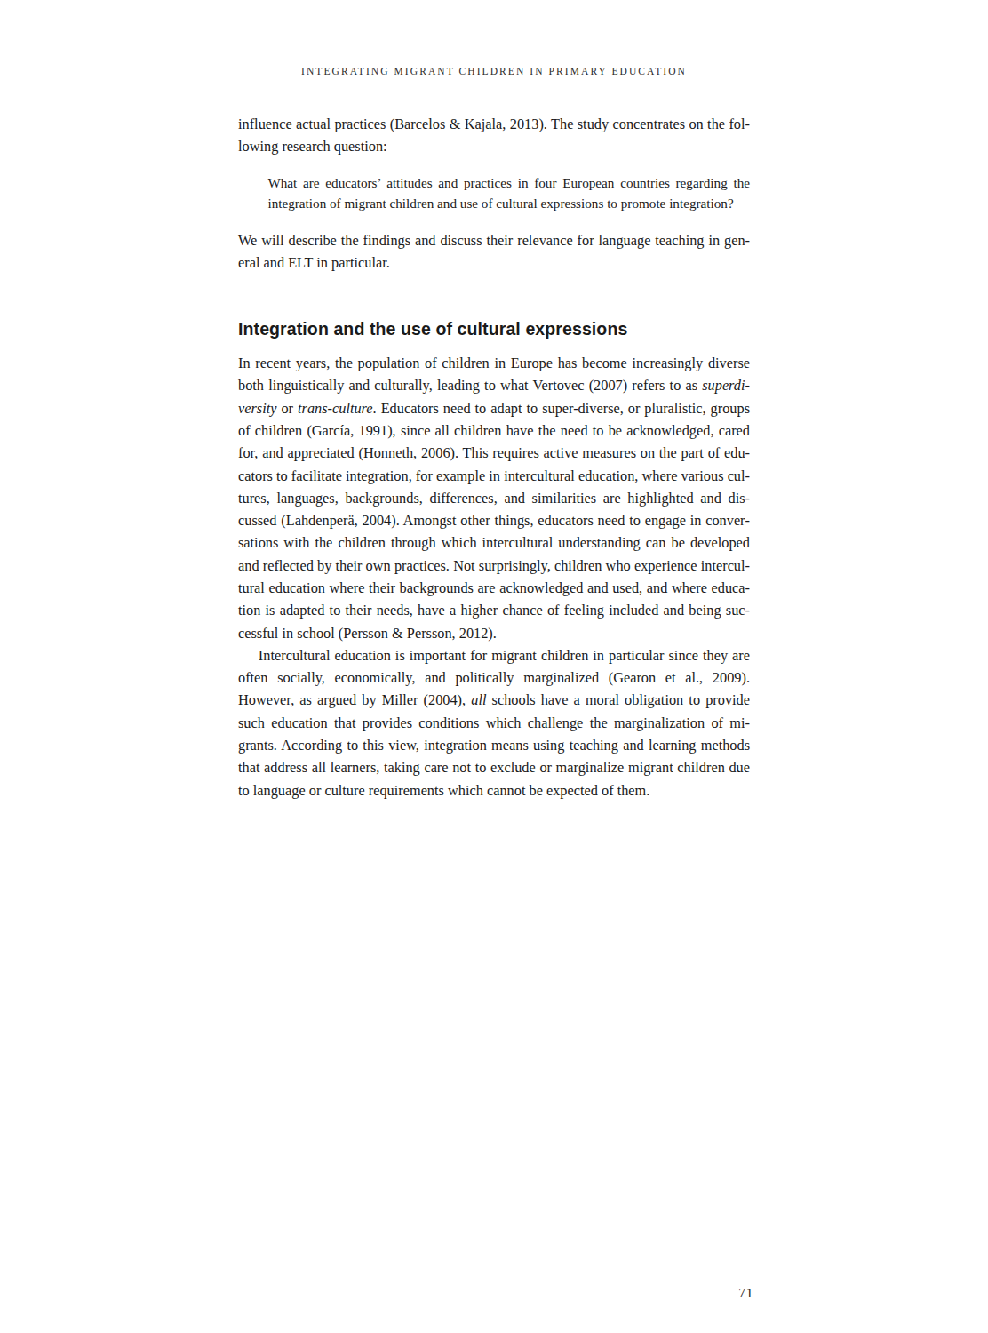Integrating Migrant Children in Primary Education
influence actual practices (Barcelos & Kajala, 2013). The study concentrates on the following research question:
What are educators’ attitudes and practices in four European countries regarding the integration of migrant children and use of cultural expressions to promote integration?
We will describe the findings and discuss their relevance for language teaching in general and ELT in particular.
Integration and the use of cultural expressions
In recent years, the population of children in Europe has become increasingly diverse both linguistically and culturally, leading to what Vertovec (2007) refers to as superdiversity or trans-culture. Educators need to adapt to super-diverse, or pluralistic, groups of children (García, 1991), since all children have the need to be acknowledged, cared for, and appreciated (Honneth, 2006). This requires active measures on the part of educators to facilitate integration, for example in intercultural education, where various cultures, languages, backgrounds, differences, and similarities are highlighted and discussed (Lahdenperä, 2004). Amongst other things, educators need to engage in conversations with the children through which intercultural understanding can be developed and reflected by their own practices. Not surprisingly, children who experience intercultural education where their backgrounds are acknowledged and used, and where education is adapted to their needs, have a higher chance of feeling included and being successful in school (Persson & Persson, 2012).
Intercultural education is important for migrant children in particular since they are often socially, economically, and politically marginalized (Gearon et al., 2009). However, as argued by Miller (2004), all schools have a moral obligation to provide such education that provides conditions which challenge the marginalization of migrants. According to this view, integration means using teaching and learning methods that address all learners, taking care not to exclude or marginalize migrant children due to language or culture requirements which cannot be expected of them.
71